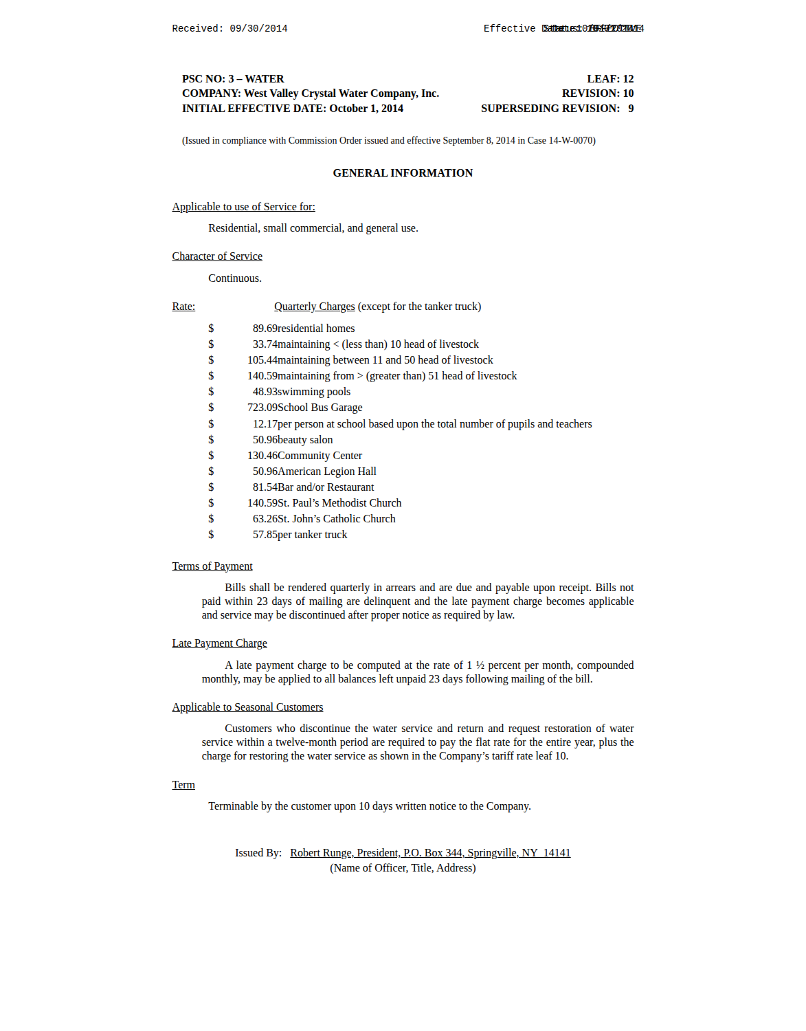Received: 09/30/2014
Effective Date: 10/01/2014 Status: EFFECTIVE Date: 10/01/2014
PSC NO: 3 – WATER LEAF: 12
COMPANY: West Valley Crystal Water Company, Inc. REVISION: 10
INITIAL EFFECTIVE DATE: October 1, 2014 SUPERSEDING REVISION: 9
(Issued in compliance with Commission Order issued and effective September 8, 2014 in Case 14-W-0070)
GENERAL INFORMATION
Applicable to use of Service for:
Residential, small commercial, and general use.
Character of Service
Continuous.
Rate: Quarterly Charges (except for the tanker truck)
| $ | 89.69 | residential homes |
| $ | 33.74 | maintaining < (less than) 10 head of livestock |
| $ | 105.44 | maintaining between 11 and 50 head of livestock |
| $ | 140.59 | maintaining from > (greater than) 51 head of livestock |
| $ | 48.93 | swimming pools |
| $ | 723.09 | School Bus Garage |
| $ | 12.17 | per person at school based upon the total number of pupils and teachers |
| $ | 50.96 | beauty salon |
| $ | 130.46 | Community Center |
| $ | 50.96 | American Legion Hall |
| $ | 81.54 | Bar and/or Restaurant |
| $ | 140.59 | St. Paul’s Methodist Church |
| $ | 63.26 | St. John’s Catholic Church |
| $ | 57.85 | per tanker truck |
Terms of Payment
Bills shall be rendered quarterly in arrears and are due and payable upon receipt. Bills not paid within 23 days of mailing are delinquent and the late payment charge becomes applicable and service may be discontinued after proper notice as required by law.
Late Payment Charge
A late payment charge to be computed at the rate of 1 ½ percent per month, compounded monthly, may be applied to all balances left unpaid 23 days following mailing of the bill.
Applicable to Seasonal Customers
Customers who discontinue the water service and return and request restoration of water service within a twelve-month period are required to pay the flat rate for the entire year, plus the charge for restoring the water service as shown in the Company’s tariff rate leaf 10.
Term
Terminable by the customer upon 10 days written notice to the Company.
Issued By: Robert Runge, President, P.O. Box 344, Springville, NY 14141
(Name of Officer, Title, Address)